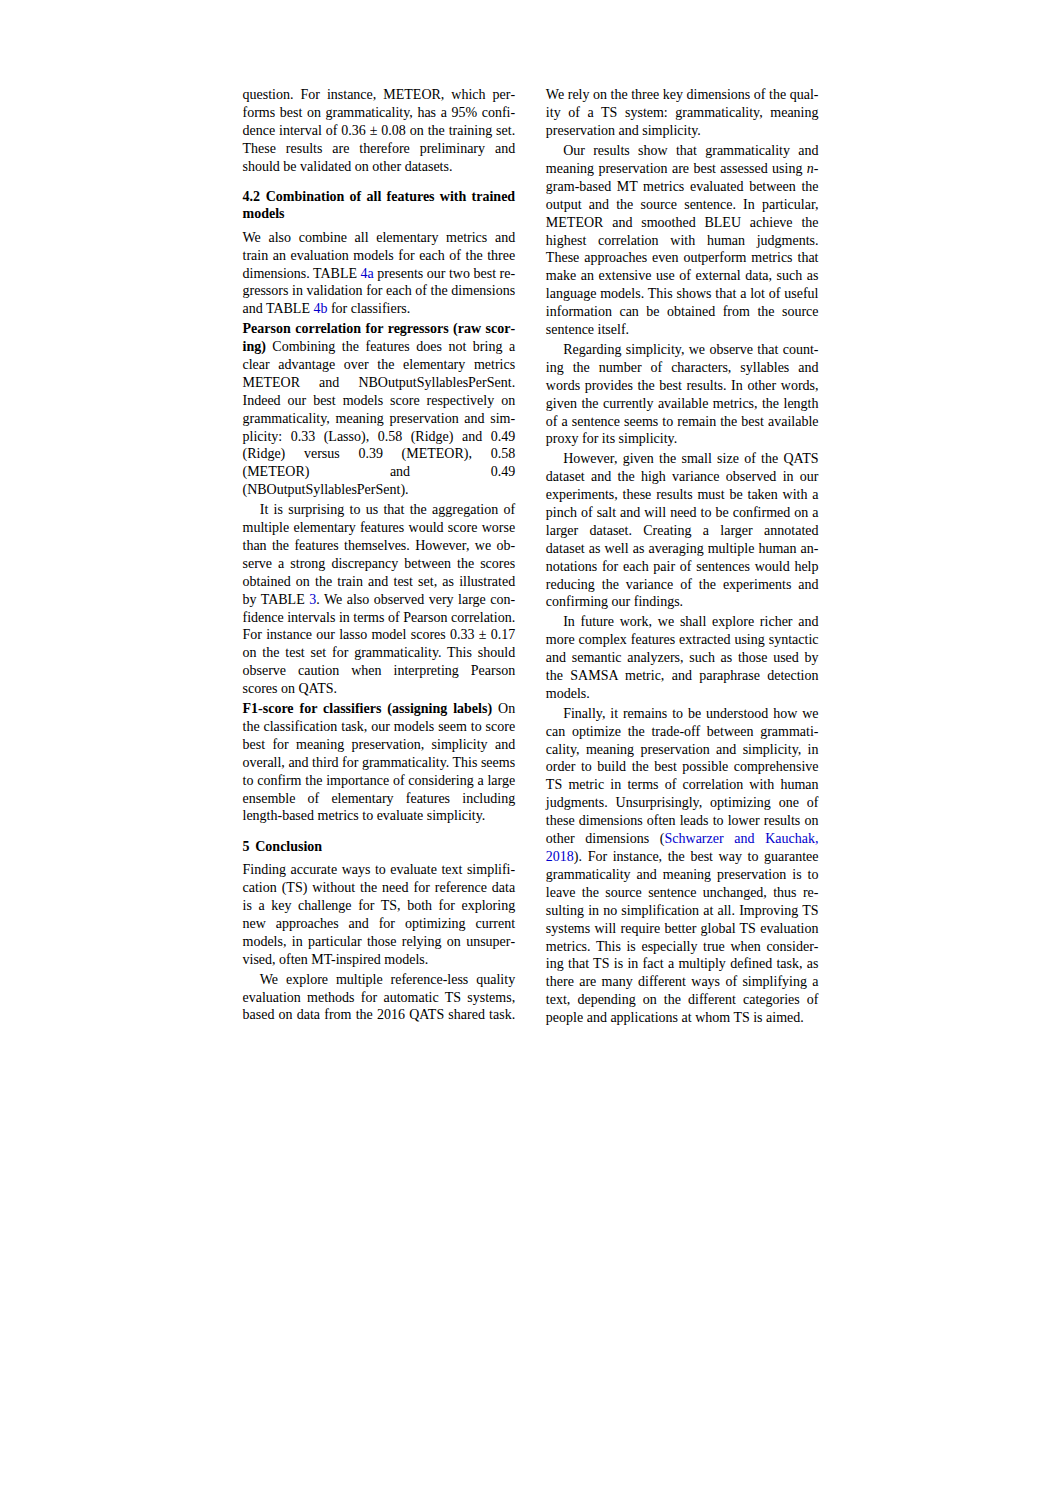question. For instance, METEOR, which performs best on grammaticality, has a 95% confidence interval of 0.36 ± 0.08 on the training set. These results are therefore preliminary and should be validated on other datasets.
4.2 Combination of all features with trained models
We also combine all elementary metrics and train an evaluation models for each of the three dimensions. TABLE 4a presents our two best regressors in validation for each of the dimensions and TABLE 4b for classifiers.
Pearson correlation for regressors (raw scoring) Combining the features does not bring a clear advantage over the elementary metrics METEOR and NBOutputSyllablesPerSent. Indeed our best models score respectively on grammaticality, meaning preservation and simplicity: 0.33 (Lasso), 0.58 (Ridge) and 0.49 (Ridge) versus 0.39 (METEOR), 0.58 (METEOR) and 0.49 (NBOutputSyllablesPerSent).
It is surprising to us that the aggregation of multiple elementary features would score worse than the features themselves. However, we observe a strong discrepancy between the scores obtained on the train and test set, as illustrated by TABLE 3. We also observed very large confidence intervals in terms of Pearson correlation. For instance our lasso model scores 0.33 ± 0.17 on the test set for grammaticality. This should observe caution when interpreting Pearson scores on QATS.
F1-score for classifiers (assigning labels) On the classification task, our models seem to score best for meaning preservation, simplicity and overall, and third for grammaticality. This seems to confirm the importance of considering a large ensemble of elementary features including length-based metrics to evaluate simplicity.
5 Conclusion
Finding accurate ways to evaluate text simplification (TS) without the need for reference data is a key challenge for TS, both for exploring new approaches and for optimizing current models, in particular those relying on unsupervised, often MT-inspired models.
We explore multiple reference-less quality evaluation methods for automatic TS systems, based on data from the 2016 QATS shared task. We rely on the three key dimensions of the quality of a TS system: grammaticality, meaning preservation and simplicity.
Our results show that grammaticality and meaning preservation are best assessed using n-gram-based MT metrics evaluated between the output and the source sentence. In particular, METEOR and smoothed BLEU achieve the highest correlation with human judgments. These approaches even outperform metrics that make an extensive use of external data, such as language models. This shows that a lot of useful information can be obtained from the source sentence itself.
Regarding simplicity, we observe that counting the number of characters, syllables and words provides the best results. In other words, given the currently available metrics, the length of a sentence seems to remain the best available proxy for its simplicity.
However, given the small size of the QATS dataset and the high variance observed in our experiments, these results must be taken with a pinch of salt and will need to be confirmed on a larger dataset. Creating a larger annotated dataset as well as averaging multiple human annotations for each pair of sentences would help reducing the variance of the experiments and confirming our findings.
In future work, we shall explore richer and more complex features extracted using syntactic and semantic analyzers, such as those used by the SAMSA metric, and paraphrase detection models.
Finally, it remains to be understood how we can optimize the trade-off between grammaticality, meaning preservation and simplicity, in order to build the best possible comprehensive TS metric in terms of correlation with human judgments. Unsurprisingly, optimizing one of these dimensions often leads to lower results on other dimensions (Schwarzer and Kauchak, 2018). For instance, the best way to guarantee grammaticality and meaning preservation is to leave the source sentence unchanged, thus resulting in no simplification at all. Improving TS systems will require better global TS evaluation metrics. This is especially true when considering that TS is in fact a multiply defined task, as there are many different ways of simplifying a text, depending on the different categories of people and applications at whom TS is aimed.